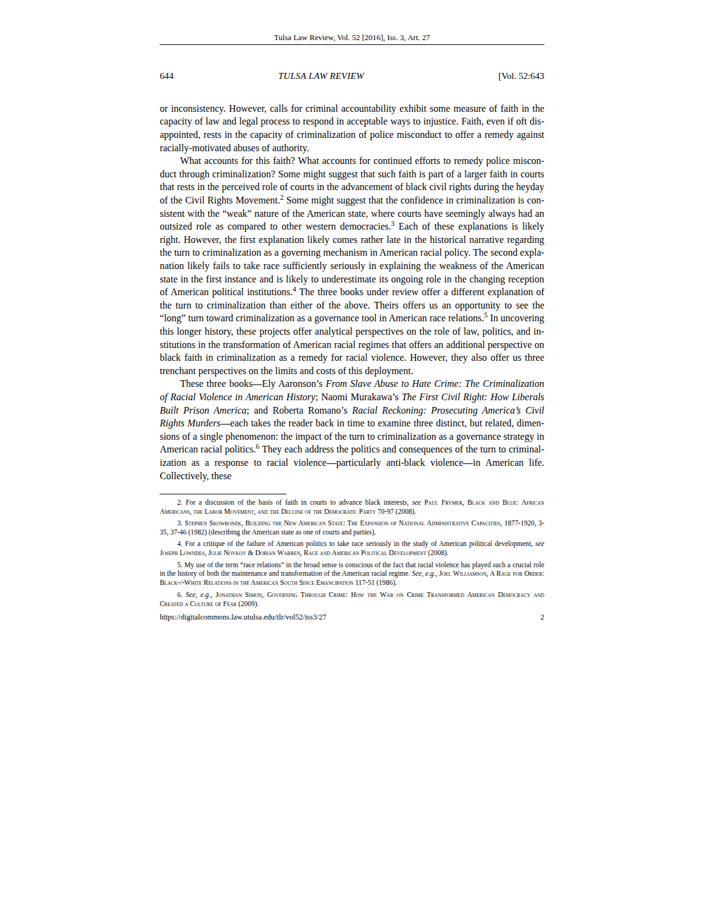Tulsa Law Review, Vol. 52 [2016], Iss. 3, Art. 27
644
TULSA LAW REVIEW
[Vol. 52:643
or inconsistency. However, calls for criminal accountability exhibit some measure of faith in the capacity of law and legal process to respond in acceptable ways to injustice. Faith, even if oft disappointed, rests in the capacity of criminalization of police misconduct to offer a remedy against racially-motivated abuses of authority.
What accounts for this faith? What accounts for continued efforts to remedy police misconduct through criminalization? Some might suggest that such faith is part of a larger faith in courts that rests in the perceived role of courts in the advancement of black civil rights during the heyday of the Civil Rights Movement.2 Some might suggest that the confidence in criminalization is consistent with the “weak” nature of the American state, where courts have seemingly always had an outsized role as compared to other western democracies.3 Each of these explanations is likely right. However, the first explanation likely comes rather late in the historical narrative regarding the turn to criminalization as a governing mechanism in American racial policy. The second explanation likely fails to take race sufficiently seriously in explaining the weakness of the American state in the first instance and is likely to underestimate its ongoing role in the changing reception of American political institutions.4 The three books under review offer a different explanation of the turn to criminalization than either of the above. Theirs offers us an opportunity to see the “long” turn toward criminalization as a governance tool in American race relations.5 In uncovering this longer history, these projects offer analytical perspectives on the role of law, politics, and institutions in the transformation of American racial regimes that offers an additional perspective on black faith in criminalization as a remedy for racial violence. However, they also offer us three trenchant perspectives on the limits and costs of this deployment.
These three books—Ely Aaronson’s From Slave Abuse to Hate Crime: The Criminalization of Racial Violence in American History; Naomi Murakawa’s The First Civil Right: How Liberals Built Prison America; and Roberta Romano’s Racial Reckoning: Prosecuting America’s Civil Rights Murders—each takes the reader back in time to examine three distinct, but related, dimensions of a single phenomenon: the impact of the turn to criminalization as a governance strategy in American racial politics.6 They each address the politics and consequences of the turn to criminalization as a response to racial violence—particularly anti-black violence—in American life. Collectively, these
2. For a discussion of the basis of faith in courts to advance black interests, see Paul Frymer, Black and Blue: African Americans, the Labor Movement, and the Decline of the Democratic Party 70-97 (2008).
3. Stephen Skowronek, Building the New American State: The Expansion of National Administrative Capacities, 1877-1920, 3-35, 37-46 (1982) (describing the American state as one of courts and parties).
4. For a critique of the failure of American politics to take race seriously in the study of American political development, see Joseph Lowndes, Julie Novkov & Dorian Warren, Race and American Political Development (2008).
5. My use of the term “race relations” in the broad sense is conscious of the fact that racial violence has played such a crucial role in the history of both the maintenance and transformation of the American racial regime. See, e.g., Joel Williamson, A Rage for Order: Black-/-White Relations in the American South Since Emancipation 117-51 (1986).
6. See, e.g., Jonathan Simon, Governing Through Crime: How the War on Crime Transformed American Democracy and Created a Culture of Fear (2009).
https://digitalcommons.law.utulsa.edu/tlr/vol52/iss3/27
2